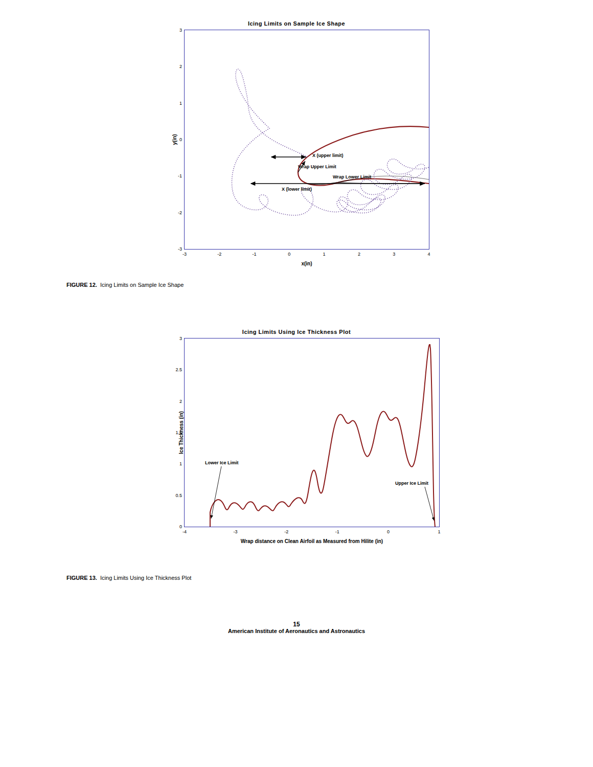Icing Limits on Sample Ice Shape
y(in)
3
2
1
0
-1
-2
-3
-3
-2
-1
0
1
2
3
4
X (upper limit)
Wrap Upper Limit
Wrap Lower Limit
X (lower limit)
x(in)
FIGURE 12. Icing Limits on Sample Ice Shape
Icing Limits Using Ice Thickness Plot
Ice Thickness (in)
3
2.5
2
1.5
1
0.5
0
-4
-3
-2
-1
0
1
Lower Ice Limit
Upper Ice Limit
Wrap distance on Clean Airfoil as Measured from Hilite (in)
FIGURE 13. Icing Limits Using Ice Thickness Plot
15
American Institute of Aeronautics and Astronautics